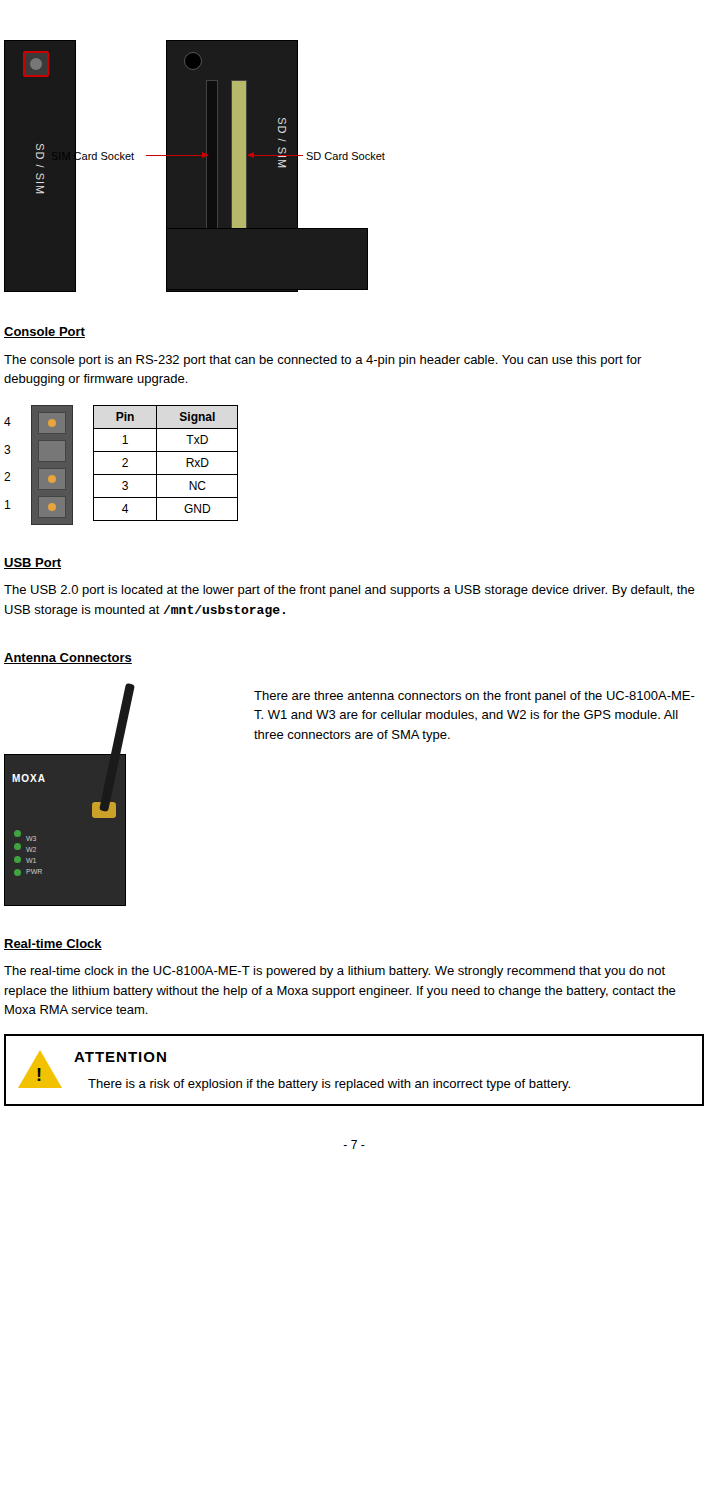SD / SIM
SD / SIM
SIM Card Socket SD Card Socket
Console Port
The console port is an RS-232 port that can be connected to a 4-pin pin header cable. You can use this port for debugging or firmware upgrade.
4 3 2 1
| Pin | Signal |
| --- | --- |
| 1 | TxD |
| 2 | RxD |
| 3 | NC |
| 4 | GND |
USB Port
The USB 2.0 port is located at the lower part of the front panel and supports a USB storage device driver. By default, the USB storage is mounted at /mnt/usbstorage.
Antenna Connectors
MOXA
W3
W2
W1
PWR
There are three antenna connectors on the front panel of the UC-8100A-ME-T. W1 and W3 are for cellular modules, and W2 is for the GPS module. All three connectors are of SMA type.
Real-time Clock
The real-time clock in the UC-8100A-ME-T is powered by a lithium battery. We strongly recommend that you do not replace the lithium battery without the help of a Moxa support engineer. If you need to change the battery, contact the Moxa RMA service team.
ATTENTION
There is a risk of explosion if the battery is replaced with an incorrect type of battery.
- 7 -